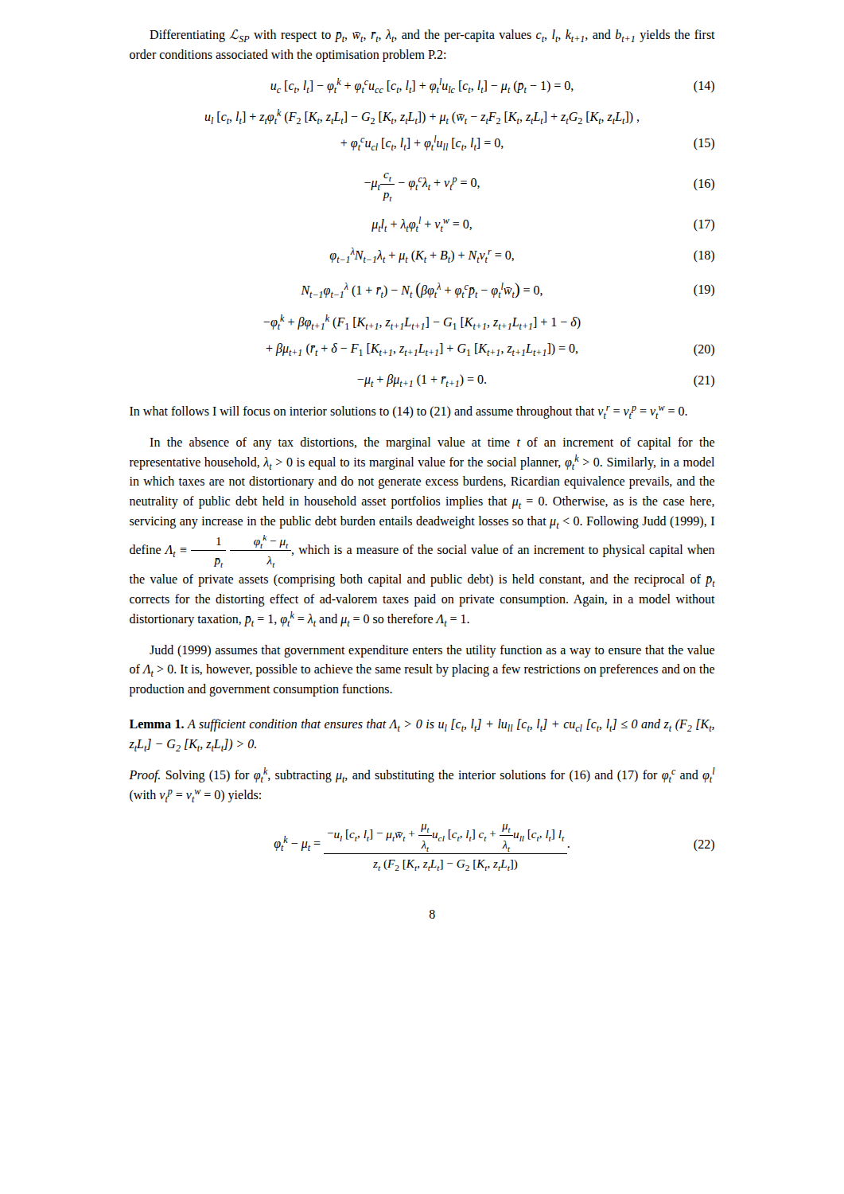Differentiating ℒSP with respect to p̄t, w̄t, r̄t, λt, and the per-capita values ct, lt, kt+1, and bt+1 yields the first order conditions associated with the optimisation problem P.2:
uc [ct, lt] − φtk + φtcucc [ct, lt] + φtlulc [ct, lt] − μt (p̄t − 1) = 0, (14)
ul [ct, lt] + ztφtk (F2 [Kt, ztLt] − G2 [Kt, ztLt]) + μt (w̄t − ztF2 [Kt, ztLt] + ztG2 [Kt, ztLt]) ,
+ φtcucl [ct, lt] + φtlull [ct, lt] = 0, (15)
−μt ct pt − φtcλt + νtp = 0, (16)
μtlt + λtφtl + νtw = 0, (17)
φt−1λNt−1λt + μt (Kt + Bt) + Ntνtr = 0, (18)
Nt−1φt−1λ (1 + r̄t) − Nt (βφtλ + φtcp̄t − φtlw̄t) = 0, (19)
−φtk + βφt+1k (F1 [Kt+1, zt+1Lt+1] − G1 [Kt+1, zt+1Lt+1] + 1 − δ)
+ βμt+1 (r̄t + δ − F1 [Kt+1, zt+1Lt+1] + G1 [Kt+1, zt+1Lt+1]) = 0, (20)
−μt + βμt+1 (1 + r̄t+1) = 0. (21)
In what follows I will focus on interior solutions to (14) to (21) and assume throughout that νtr = νtp = νtw = 0.
In the absence of any tax distortions, the marginal value at time t of an increment of capital for the representative household, λt > 0 is equal to its marginal value for the social planner, φtk > 0. Similarly, in a model in which taxes are not distortionary and do not generate excess burdens, Ricardian equivalence prevails, and the neutrality of public debt held in household asset portfolios implies that μt = 0. Otherwise, as is the case here, servicing any increase in the public debt burden entails deadweight losses so that μt < 0. Following Judd (1999), I define Λt ≡ 1 p̄t φtk − μt λt, which is a measure of the social value of an increment to physical capital when the value of private assets (comprising both capital and public debt) is held constant, and the reciprocal of p̄t corrects for the distorting effect of ad-valorem taxes paid on private consumption. Again, in a model without distortionary taxation, p̄t = 1, φtk = λt and μt = 0 so therefore Λt = 1.
Judd (1999) assumes that government expenditure enters the utility function as a way to ensure that the value of Λt > 0. It is, however, possible to achieve the same result by placing a few restrictions on preferences and on the production and government consumption functions.
Lemma 1. A sufficient condition that ensures that Λt > 0 is ul [ct, lt] + lull [ct, lt] + cucl [ct, lt] ≤ 0 and zt (F2 [Kt, ztLt] − G2 [Kt, ztLt]) > 0.
Proof. Solving (15) for φtk, subtracting μt, and substituting the interior solutions for (16) and (17) for φtc and φtl (with νtp = νtw = 0) yields:
φtk − μt = −ul [ct, lt] − μtw̄t + μt λt ucl [ct, lt] ct + μt λt ull [ct, lt] lt zt (F2 [Kt, ztLt] − G2 [Kt, ztLt]). (22)
8